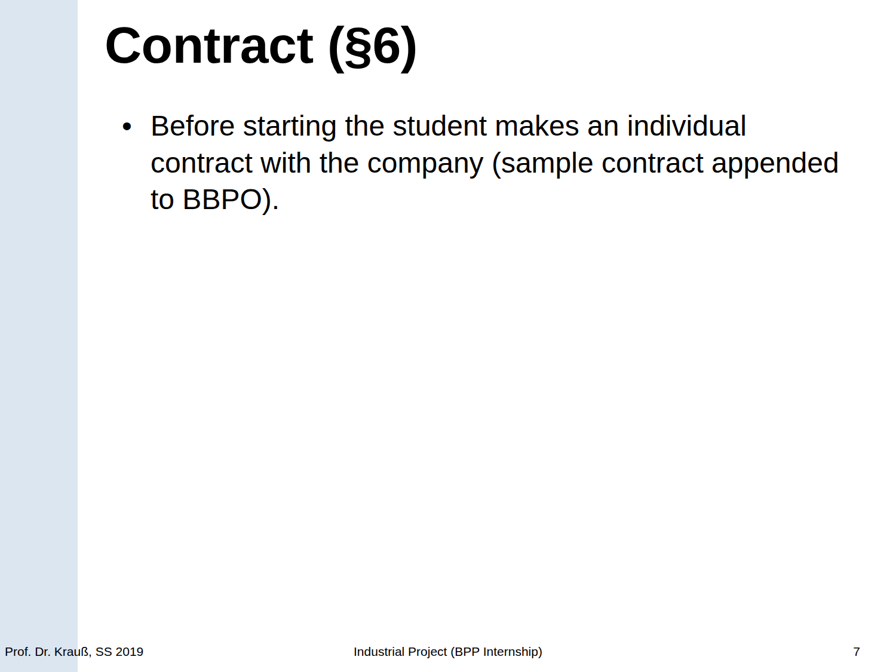Contract (§6)
Before starting the student makes an individual contract with the company (sample contract appended to BBPO).
Prof. Dr. Krauß, SS 2019 Industrial Project (BPP Internship) 7